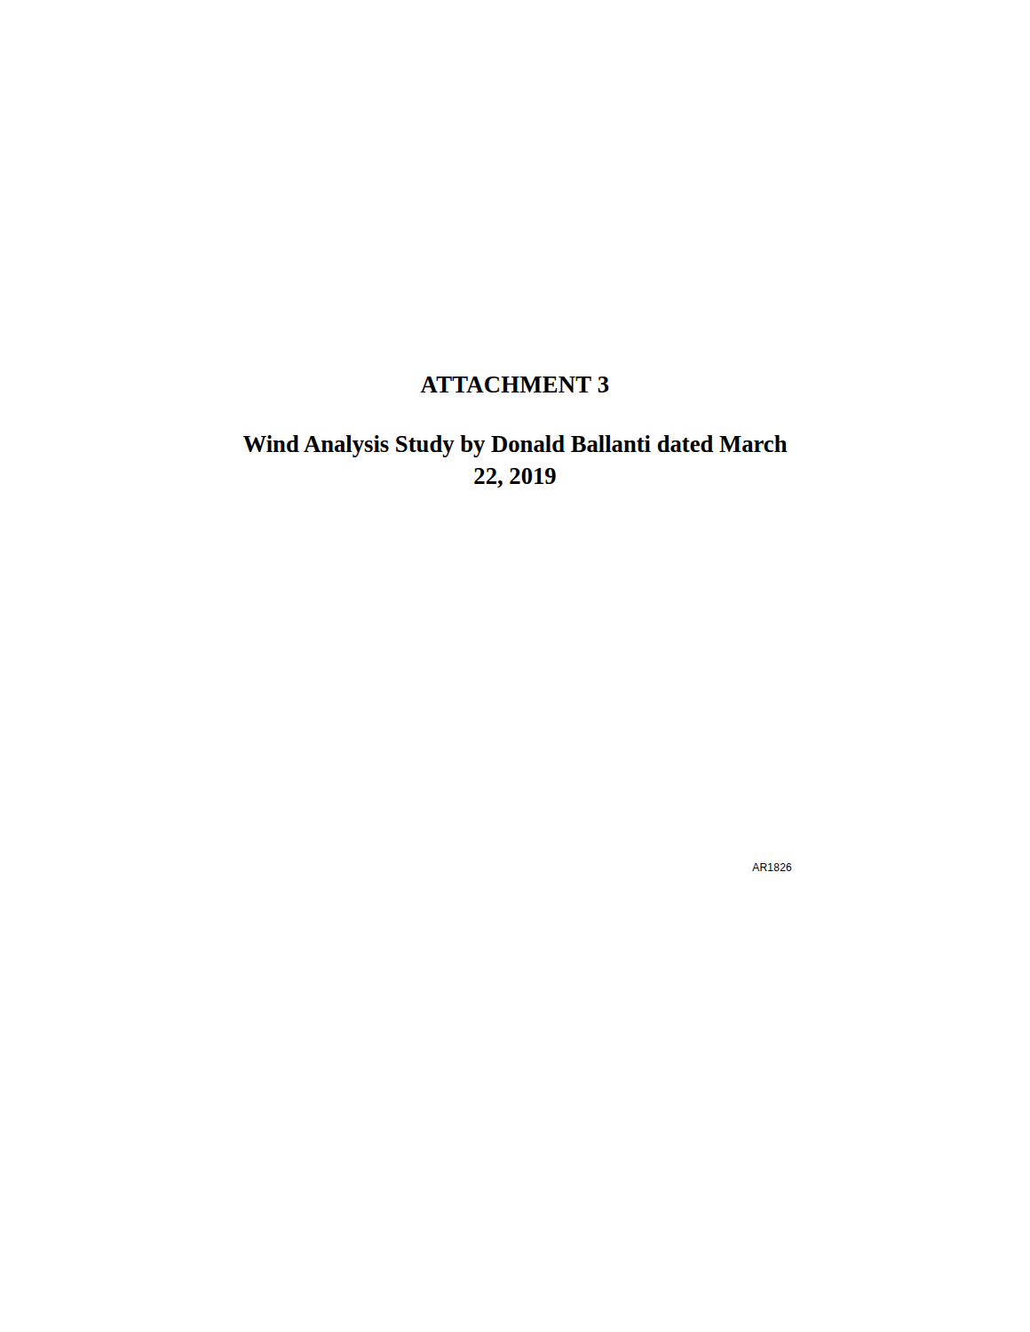ATTACHMENT 3
Wind Analysis Study by Donald Ballanti dated March 22, 2019
AR1826